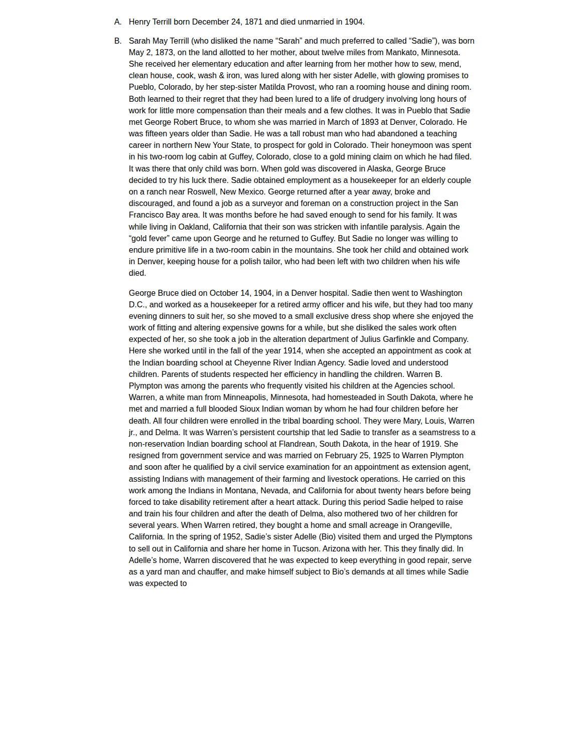Henry Terrill born December 24, 1871 and died unmarried in 1904.
Sarah May Terrill (who disliked the name “Sarah” and much preferred to called “Sadie”), was born May 2, 1873, on the land allotted to her mother, about twelve miles from Mankato, Minnesota. She received her elementary education and after learning from her mother how to sew, mend, clean house, cook, wash & iron, was lured along with her sister Adelle, with glowing promises to Pueblo, Colorado, by her step-sister Matilda Provost, who ran a rooming house and dining room. Both learned to their regret that they had been lured to a life of drudgery involving long hours of work for little more compensation than their meals and a few clothes. It was in Pueblo that Sadie met George Robert Bruce, to whom she was married in March of 1893 at Denver, Colorado. He was fifteen years older than Sadie. He was a tall robust man who had abandoned a teaching career in northern New Your State, to prospect for gold in Colorado. Their honeymoon was spent in his two-room log cabin at Guffey, Colorado, close to a gold mining claim on which he had filed. It was there that only child was born. When gold was discovered in Alaska, George Bruce decided to try his luck there. Sadie obtained employment as a housekeeper for an elderly couple on a ranch near Roswell, New Mexico. George returned after a year away, broke and discouraged, and found a job as a surveyor and foreman on a construction project in the San Francisco Bay area. It was months before he had saved enough to send for his family. It was while living in Oakland, California that their son was stricken with infantile paralysis. Again the “gold fever” came upon George and he returned to Guffey. But Sadie no longer was willing to endure primitive life in a two-room cabin in the mountains. She took her child and obtained work in Denver, keeping house for a polish tailor, who had been left with two children when his wife died.
George Bruce died on October 14, 1904, in a Denver hospital. Sadie then went to Washington D.C., and worked as a housekeeper for a retired army officer and his wife, but they had too many evening dinners to suit her, so she moved to a small exclusive dress shop where she enjoyed the work of fitting and altering expensive gowns for a while, but she disliked the sales work often expected of her, so she took a job in the alteration department of Julius Garfinkle and Company. Here she worked until in the fall of the year 1914, when she accepted an appointment as cook at the Indian boarding school at Cheyenne River Indian Agency. Sadie loved and understood children. Parents of students respected her efficiency in handling the children. Warren B. Plympton was among the parents who frequently visited his children at the Agencies school. Warren, a white man from Minneapolis, Minnesota, had homesteaded in South Dakota, where he met and married a full blooded Sioux Indian woman by whom he had four children before her death. All four children were enrolled in the tribal boarding school. They were Mary, Louis, Warren jr., and Delma. It was Warren’s persistent courtship that led Sadie to transfer as a seamstress to a non-reservation Indian boarding school at Flandrean, South Dakota, in the hear of 1919. She resigned from government service and was married on February 25, 1925 to Warren Plympton and soon after he qualified by a civil service examination for an appointment as extension agent, assisting Indians with management of their farming and livestock operations. He carried on this work among the Indians in Montana, Nevada, and California for about twenty hears before being forced to take disability retirement after a heart attack. During this period Sadie helped to raise and train his four children and after the death of Delma, also mothered two of her children for several years. When Warren retired, they bought a home and small acreage in Orangeville, California. In the spring of 1952, Sadie’s sister Adelle (Bio) visited them and urged the Plymptons to sell out in California and share her home in Tucson. Arizona with her. This they finally did. In Adelle’s home, Warren discovered that he was expected to keep everything in good repair, serve as a yard man and chauffer, and make himself subject to Bio’s demands at all times while Sadie was expected to